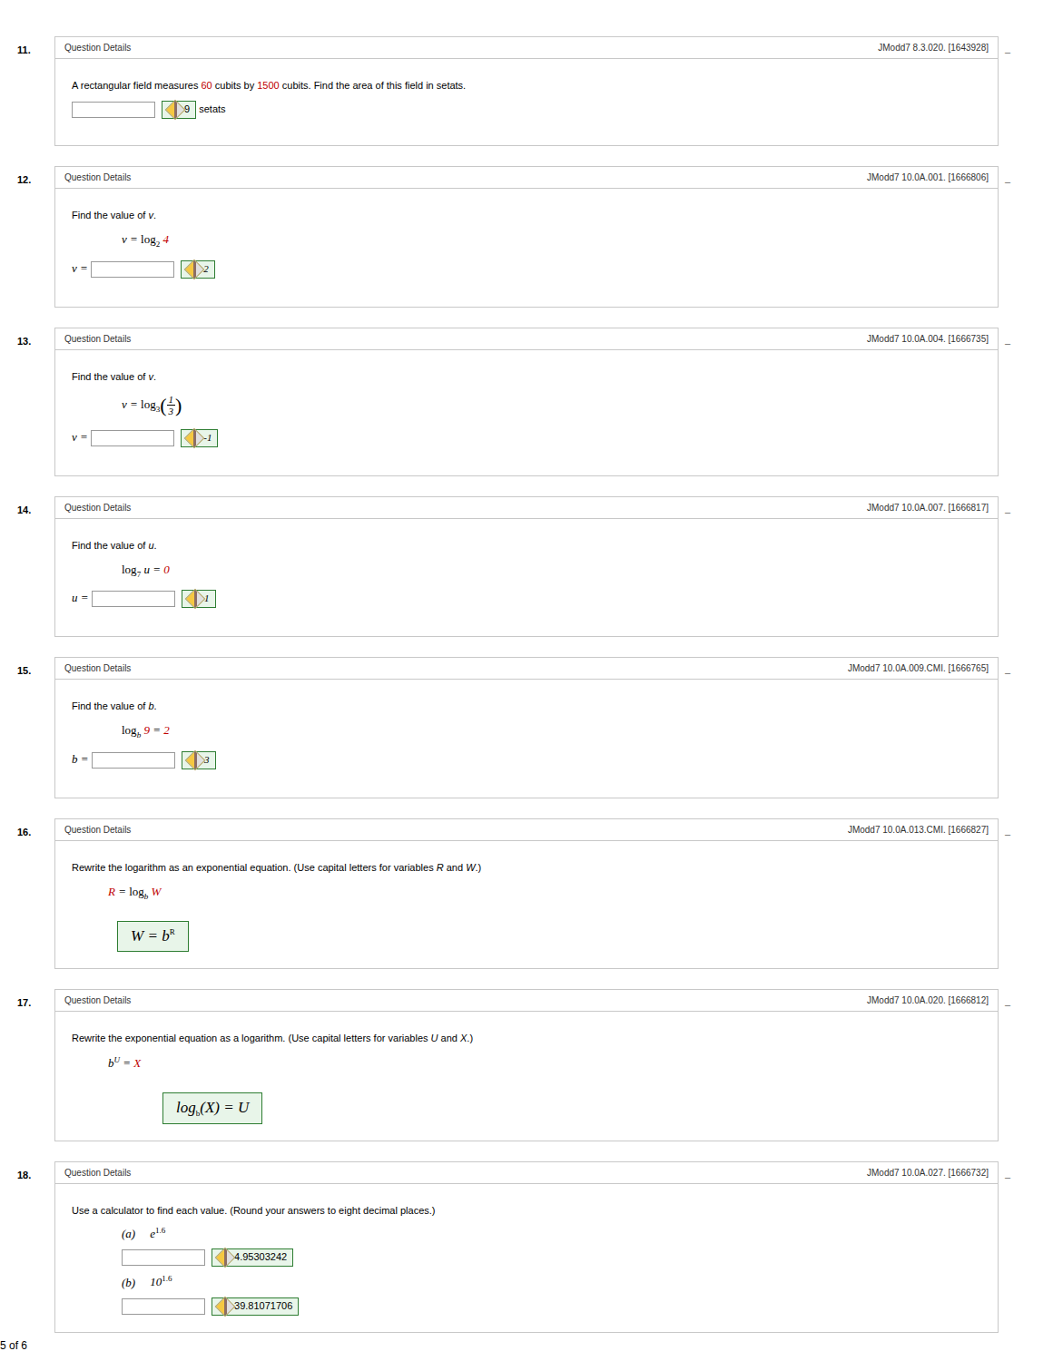11.
Question Details JModd7 8.3.020. [1643928]
A rectangular field measures 60 cubits by 1500 cubits. Find the area of this field in setats.
9 setats
–
12.
Question Details JModd7 10.0A.001. [1666806]
Find the value of v.
v = log2 4
v = 2
–
13.
Question Details JModd7 10.0A.004. [1666735]
Find the value of v.
v = log3(13)
v = -1
–
14.
Question Details JModd7 10.0A.007. [1666817]
Find the value of u.
log7 u = 0
u = 1
–
15.
Question Details JModd7 10.0A.009.CMI. [1666765]
Find the value of b.
logb 9 = 2
b = 3
–
16.
Question Details JModd7 10.0A.013.CMI. [1666827]
Rewrite the logarithm as an exponential equation. (Use capital letters for variables R and W.)
R = logb W
W = bR
–
17.
Question Details JModd7 10.0A.020. [1666812]
Rewrite the exponential equation as a logarithm. (Use capital letters for variables U and X.)
bU = X
logb(X) = U
–
18.
Question Details JModd7 10.0A.027. [1666732]
Use a calculator to find each value. (Round your answers to eight decimal places.)
(a) e1.6
4.95303242
(b) 101.6
39.81071706
–
5 of 6